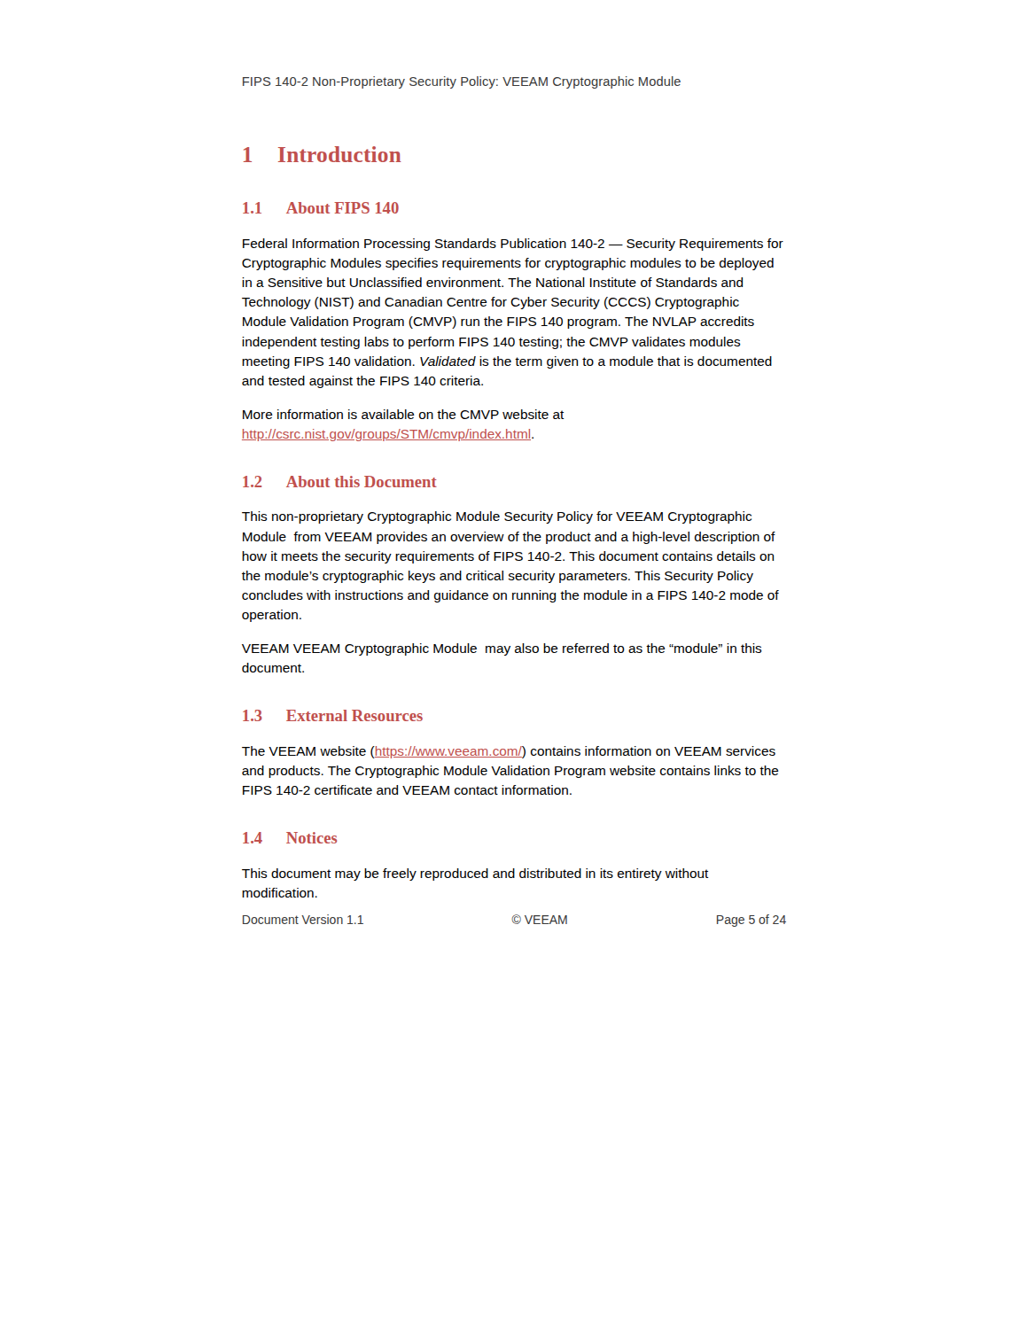FIPS 140-2 Non-Proprietary Security Policy: VEEAM Cryptographic Module
1 Introduction
1.1 About FIPS 140
Federal Information Processing Standards Publication 140-2 — Security Requirements for Cryptographic Modules specifies requirements for cryptographic modules to be deployed in a Sensitive but Unclassified environment. The National Institute of Standards and Technology (NIST) and Canadian Centre for Cyber Security (CCCS) Cryptographic Module Validation Program (CMVP) run the FIPS 140 program. The NVLAP accredits independent testing labs to perform FIPS 140 testing; the CMVP validates modules meeting FIPS 140 validation. Validated is the term given to a module that is documented and tested against the FIPS 140 criteria.
More information is available on the CMVP website at http://csrc.nist.gov/groups/STM/cmvp/index.html.
1.2 About this Document
This non-proprietary Cryptographic Module Security Policy for VEEAM Cryptographic Module from VEEAM provides an overview of the product and a high-level description of how it meets the security requirements of FIPS 140-2. This document contains details on the module’s cryptographic keys and critical security parameters. This Security Policy concludes with instructions and guidance on running the module in a FIPS 140-2 mode of operation.
VEEAM VEEAM Cryptographic Module may also be referred to as the “module” in this document.
1.3 External Resources
The VEEAM website (https://www.veeam.com/) contains information on VEEAM services and products. The Cryptographic Module Validation Program website contains links to the FIPS 140-2 certificate and VEEAM contact information.
1.4 Notices
This document may be freely reproduced and distributed in its entirety without modification.
Document Version 1.1 © VEEAM Page 5 of 24